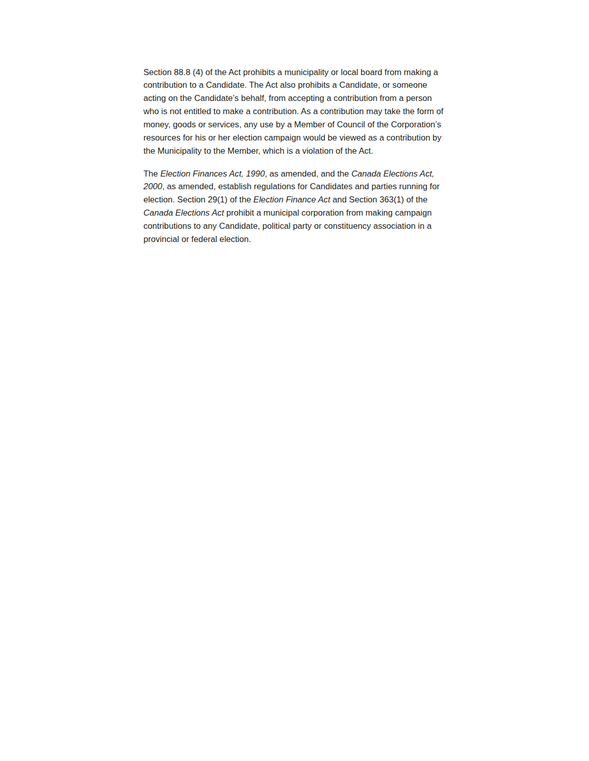Section 88.8 (4) of the Act prohibits a municipality or local board from making a contribution to a Candidate. The Act also prohibits a Candidate, or someone acting on the Candidate’s behalf, from accepting a contribution from a person who is not entitled to make a contribution. As a contribution may take the form of money, goods or services, any use by a Member of Council of the Corporation’s resources for his or her election campaign would be viewed as a contribution by the Municipality to the Member, which is a violation of the Act.
The Election Finances Act, 1990, as amended, and the Canada Elections Act, 2000, as amended, establish regulations for Candidates and parties running for election. Section 29(1) of the Election Finance Act and Section 363(1) of the Canada Elections Act prohibit a municipal corporation from making campaign contributions to any Candidate, political party or constituency association in a provincial or federal election.